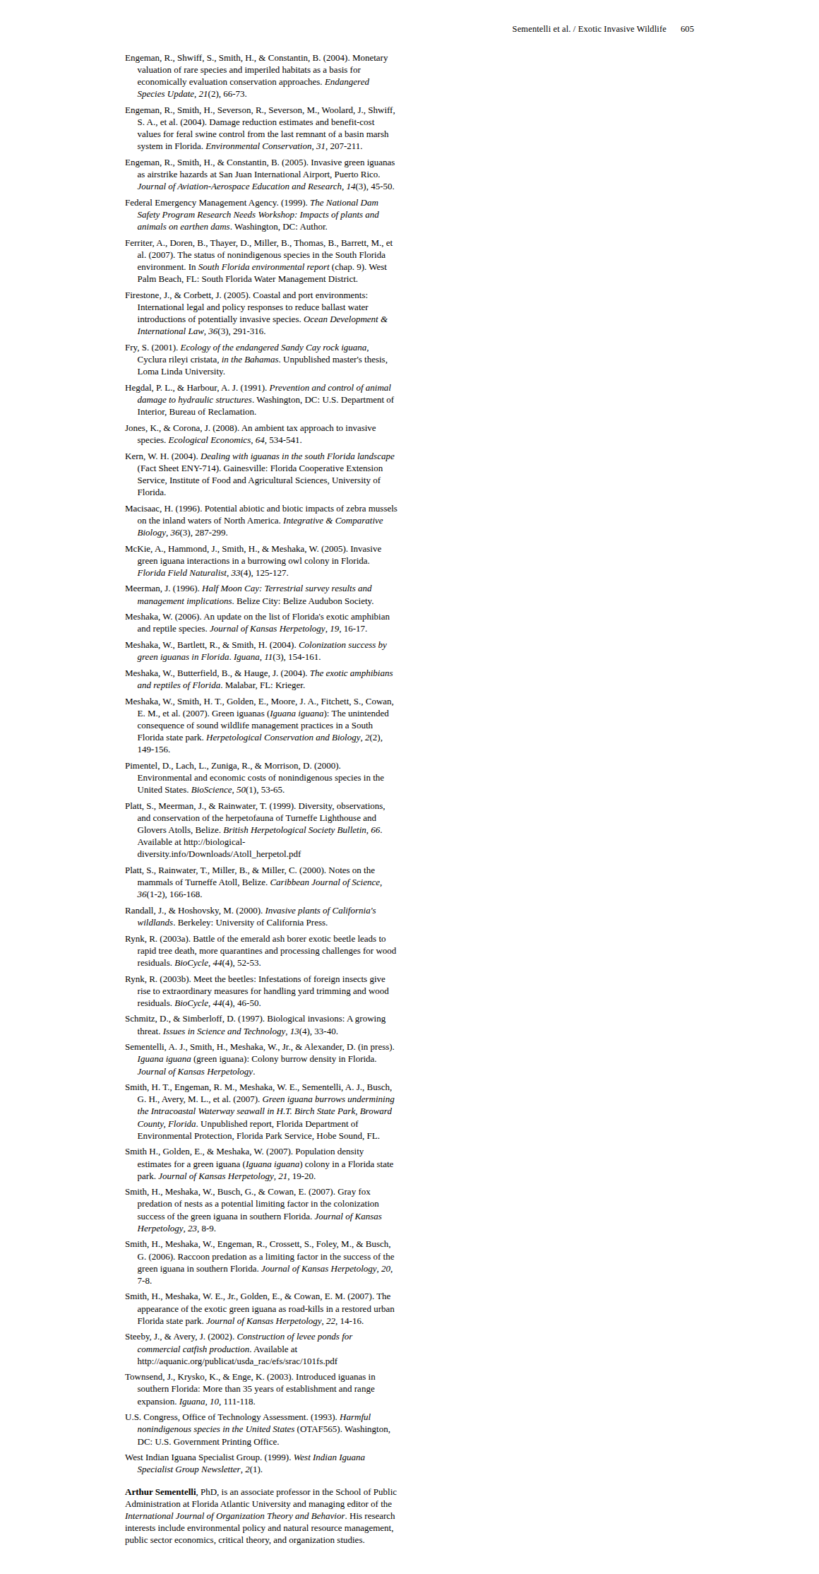Sementelli et al. / Exotic Invasive Wildlife605
Engeman, R., Shwiff, S., Smith, H., & Constantin, B. (2004). Monetary valuation of rare species and imperiled habitats as a basis for economically evaluation conservation approaches. Endangered Species Update, 21(2), 66-73.
Engeman, R., Smith, H., Severson, R., Severson, M., Woolard, J., Shwiff, S. A., et al. (2004). Damage reduction estimates and benefit-cost values for feral swine control from the last remnant of a basin marsh system in Florida. Environmental Conservation, 31, 207-211.
Engeman, R., Smith, H., & Constantin, B. (2005). Invasive green iguanas as airstrike hazards at San Juan International Airport, Puerto Rico. Journal of Aviation-Aerospace Education and Research, 14(3), 45-50.
Federal Emergency Management Agency. (1999). The National Dam Safety Program Research Needs Workshop: Impacts of plants and animals on earthen dams. Washington, DC: Author.
Ferriter, A., Doren, B., Thayer, D., Miller, B., Thomas, B., Barrett, M., et al. (2007). The status of nonindigenous species in the South Florida environment. In South Florida environmental report (chap. 9). West Palm Beach, FL: South Florida Water Management District.
Firestone, J., & Corbett, J. (2005). Coastal and port environments: International legal and policy responses to reduce ballast water introductions of potentially invasive species. Ocean Development & International Law, 36(3), 291-316.
Fry, S. (2001). Ecology of the endangered Sandy Cay rock iguana, Cyclura rileyi cristata, in the Bahamas. Unpublished master's thesis, Loma Linda University.
Hegdal, P. L., & Harbour, A. J. (1991). Prevention and control of animal damage to hydraulic structures. Washington, DC: U.S. Department of Interior, Bureau of Reclamation.
Jones, K., & Corona, J. (2008). An ambient tax approach to invasive species. Ecological Economics, 64, 534-541.
Kern, W. H. (2004). Dealing with iguanas in the south Florida landscape (Fact Sheet ENY-714). Gainesville: Florida Cooperative Extension Service, Institute of Food and Agricultural Sciences, University of Florida.
Macisaac, H. (1996). Potential abiotic and biotic impacts of zebra mussels on the inland waters of North America. Integrative & Comparative Biology, 36(3), 287-299.
McKie, A., Hammond, J., Smith, H., & Meshaka, W. (2005). Invasive green iguana interactions in a burrowing owl colony in Florida. Florida Field Naturalist, 33(4), 125-127.
Meerman, J. (1996). Half Moon Cay: Terrestrial survey results and management implications. Belize City: Belize Audubon Society.
Meshaka, W. (2006). An update on the list of Florida's exotic amphibian and reptile species. Journal of Kansas Herpetology, 19, 16-17.
Meshaka, W., Bartlett, R., & Smith, H. (2004). Colonization success by green iguanas in Florida. Iguana, 11(3), 154-161.
Meshaka, W., Butterfield, B., & Hauge, J. (2004). The exotic amphibians and reptiles of Florida. Malabar, FL: Krieger.
Meshaka, W., Smith, H. T., Golden, E., Moore, J. A., Fitchett, S., Cowan, E. M., et al. (2007). Green iguanas (Iguana iguana): The unintended consequence of sound wildlife management practices in a South Florida state park. Herpetological Conservation and Biology, 2(2), 149-156.
Pimentel, D., Lach, L., Zuniga, R., & Morrison, D. (2000). Environmental and economic costs of nonindigenous species in the United States. BioScience, 50(1), 53-65.
Platt, S., Meerman, J., & Rainwater, T. (1999). Diversity, observations, and conservation of the herpetofauna of Turneffe Lighthouse and Glovers Atolls, Belize. British Herpetological Society Bulletin, 66. Available at http://biological-diversity.info/Downloads/Atoll_herpetol.pdf
Platt, S., Rainwater, T., Miller, B., & Miller, C. (2000). Notes on the mammals of Turneffe Atoll, Belize. Caribbean Journal of Science, 36(1-2), 166-168.
Randall, J., & Hoshovsky, M. (2000). Invasive plants of California's wildlands. Berkeley: University of California Press.
Rynk, R. (2003a). Battle of the emerald ash borer exotic beetle leads to rapid tree death, more quarantines and processing challenges for wood residuals. BioCycle, 44(4), 52-53.
Rynk, R. (2003b). Meet the beetles: Infestations of foreign insects give rise to extraordinary measures for handling yard trimming and wood residuals. BioCycle, 44(4), 46-50.
Schmitz, D., & Simberloff, D. (1997). Biological invasions: A growing threat. Issues in Science and Technology, 13(4), 33-40.
Sementelli, A. J., Smith, H., Meshaka, W., Jr., & Alexander, D. (in press). Iguana iguana (green iguana): Colony burrow density in Florida. Journal of Kansas Herpetology.
Smith, H. T., Engeman, R. M., Meshaka, W. E., Sementelli, A. J., Busch, G. H., Avery, M. L., et al. (2007). Green iguana burrows undermining the Intracoastal Waterway seawall in H.T. Birch State Park, Broward County, Florida. Unpublished report, Florida Department of Environmental Protection, Florida Park Service, Hobe Sound, FL.
Smith H., Golden, E., & Meshaka, W. (2007). Population density estimates for a green iguana (Iguana iguana) colony in a Florida state park. Journal of Kansas Herpetology, 21, 19-20.
Smith, H., Meshaka, W., Busch, G., & Cowan, E. (2007). Gray fox predation of nests as a potential limiting factor in the colonization success of the green iguana in southern Florida. Journal of Kansas Herpetology, 23, 8-9.
Smith, H., Meshaka, W., Engeman, R., Crossett, S., Foley, M., & Busch, G. (2006). Raccoon predation as a limiting factor in the success of the green iguana in southern Florida. Journal of Kansas Herpetology, 20, 7-8.
Smith, H., Meshaka, W. E., Jr., Golden, E., & Cowan, E. M. (2007). The appearance of the exotic green iguana as road-kills in a restored urban Florida state park. Journal of Kansas Herpetology, 22, 14-16.
Steeby, J., & Avery, J. (2002). Construction of levee ponds for commercial catfish production. Available at http://aquanic.org/publicat/usda_rac/efs/srac/101fs.pdf
Townsend, J., Krysko, K., & Enge, K. (2003). Introduced iguanas in southern Florida: More than 35 years of establishment and range expansion. Iguana, 10, 111-118.
U.S. Congress, Office of Technology Assessment. (1993). Harmful nonindigenous species in the United States (OTAF565). Washington, DC: U.S. Government Printing Office.
West Indian Iguana Specialist Group. (1999). West Indian Iguana Specialist Group Newsletter, 2(1).
Arthur Sementelli, PhD, is an associate professor in the School of Public Administration at Florida Atlantic University and managing editor of the International Journal of Organization Theory and Behavior. His research interests include environmental policy and natural resource management, public sector economics, critical theory, and organization studies.